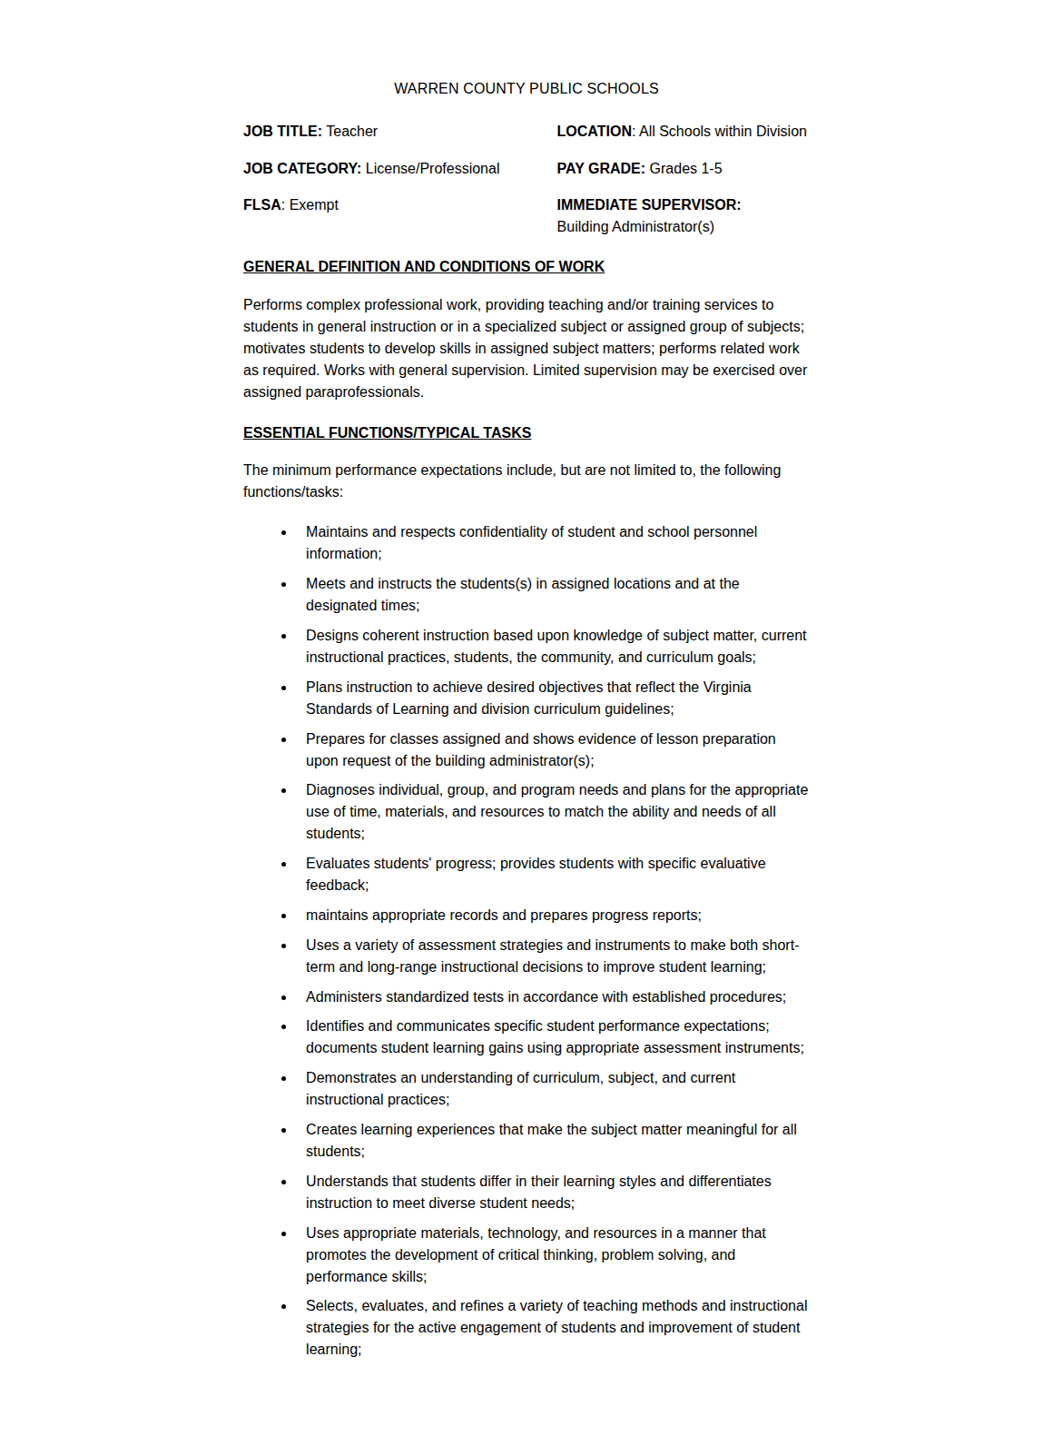WARREN COUNTY PUBLIC SCHOOLS
| JOB TITLE: Teacher | LOCATION : All Schools within Division |
| JOB CATEGORY: License/Professional | PAY GRADE: Grades 1-5 |
| FLSA : Exempt | IMMEDIATE SUPERVISOR: Building Administrator(s) |
GENERAL DEFINITION AND CONDITIONS OF WORK
Performs complex professional work, providing teaching and/or training services to students in general instruction or in a specialized subject or assigned group of subjects; motivates students to develop skills in assigned subject matters; performs related work as required. Works with general supervision. Limited supervision may be exercised over assigned paraprofessionals.
ESSENTIAL FUNCTIONS/TYPICAL TASKS
The minimum performance expectations include, but are not limited to, the following functions/tasks:
Maintains and respects confidentiality of student and school personnel information;
Meets and instructs the students(s) in assigned locations and at the designated times;
Designs coherent instruction based upon knowledge of subject matter, current instructional practices, students, the community, and curriculum goals;
Plans instruction to achieve desired objectives that reflect the Virginia Standards of Learning and division curriculum guidelines;
Prepares for classes assigned and shows evidence of lesson preparation upon request of the building administrator(s);
Diagnoses individual, group, and program needs and plans for the appropriate use of time, materials, and resources to match the ability and needs of all students;
Evaluates students' progress; provides students with specific evaluative feedback;
maintains appropriate records and prepares progress reports;
Uses a variety of assessment strategies and instruments to make both short-term and long-range instructional decisions to improve student learning;
Administers standardized tests in accordance with established procedures;
Identifies and communicates specific student performance expectations; documents student learning gains using appropriate assessment instruments;
Demonstrates an understanding of curriculum, subject, and current instructional practices;
Creates learning experiences that make the subject matter meaningful for all students;
Understands that students differ in their learning styles and differentiates instruction to meet diverse student needs;
Uses appropriate materials, technology, and resources in a manner that promotes the development of critical thinking, problem solving, and performance skills;
Selects, evaluates, and refines a variety of teaching methods and instructional strategies for the active engagement of students and improvement of student learning;